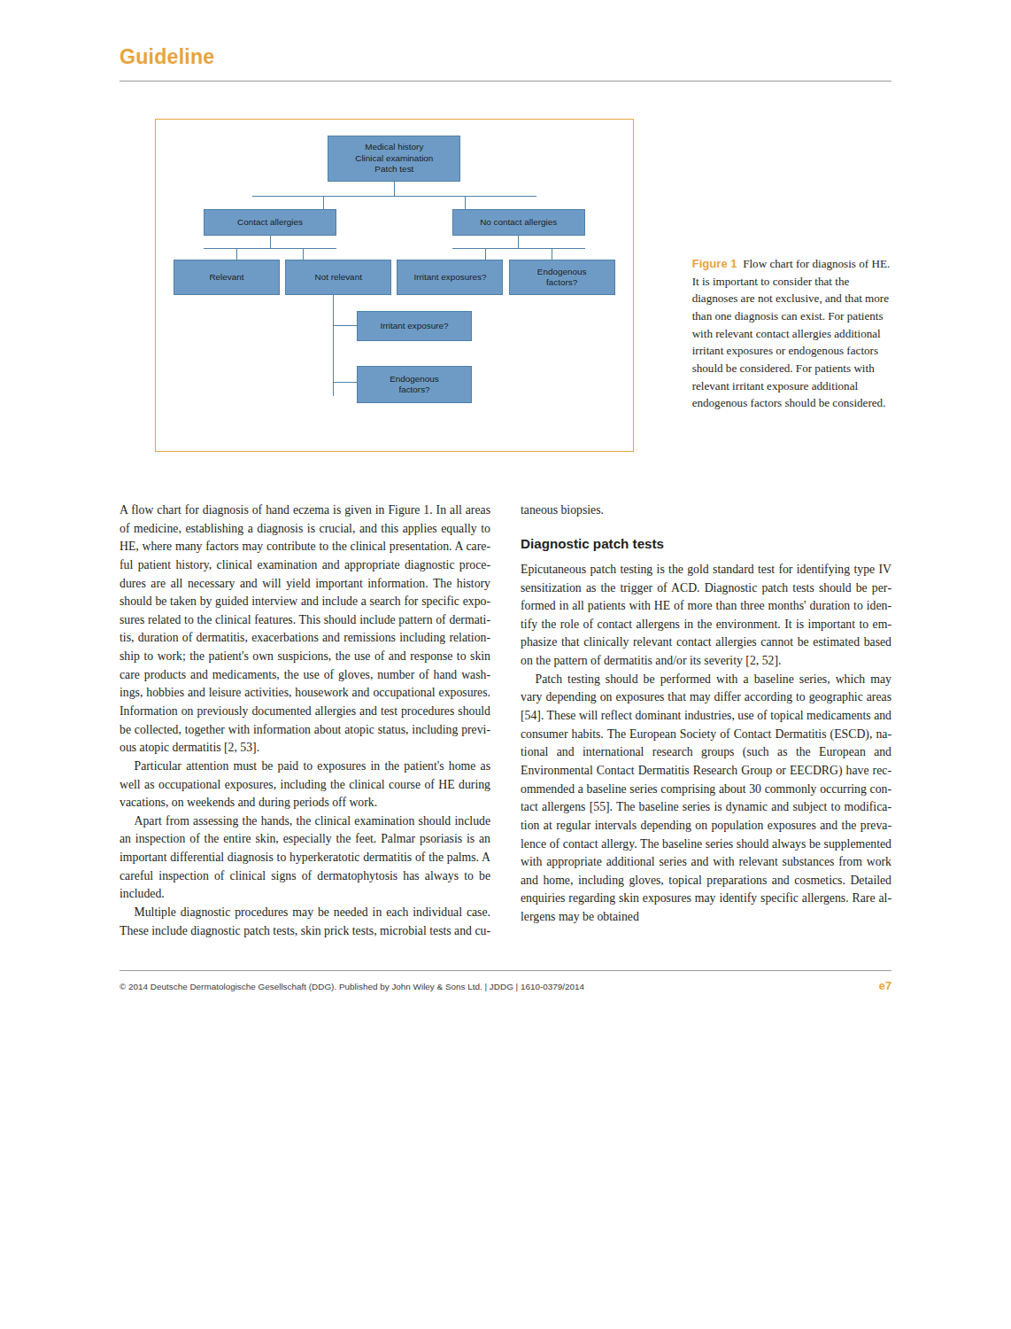Guideline
Medical history Clinical examination Patch test
Contact allergies
No contact allergies
Relevant
Not relevant
Irritant exposures?
Endogenous factors?
Irritant exposure?
Endogenous factors?
Figure 1 Flow chart for diagnosis of HE. It is important to consider that the diagnoses are not exclusive, and that more than one diagnosis can exist. For patients with relevant contact allergies additional irritant exposures or endogenous factors should be considered. For patients with relevant irritant exposure additional endogenous factors should be considered.
A flow chart for diagnosis of hand eczema is given in Figure 1. In all areas of medicine, establishing a diagnosis is crucial, and this applies equally to HE, where many factors may contribute to the clinical presentation. A careful patient history, clinical examination and appropriate diagnostic procedures are all necessary and will yield important information. The history should be taken by guided interview and include a search for specific exposures related to the clinical features. This should include pattern of dermatitis, duration of dermatitis, exacerbations and remissions including relationship to work; the patient's own suspicions, the use of and response to skin care products and medicaments, the use of gloves, number of hand washings, hobbies and leisure activities, housework and occupational exposures. Information on previously documented allergies and test procedures should be collected, together with information about atopic status, including previous atopic dermatitis [2, 53].
Particular attention must be paid to exposures in the patient's home as well as occupational exposures, including the clinical course of HE during vacations, on weekends and during periods off work.
Apart from assessing the hands, the clinical examination should include an inspection of the entire skin, especially the feet. Palmar psoriasis is an important differential diagnosis to hyperkeratotic dermatitis of the palms. A careful inspection of clinical signs of dermatophytosis has always to be included.
Multiple diagnostic procedures may be needed in each individual case. These include diagnostic patch tests, skin prick tests, microbial tests and cutaneous biopsies.
Diagnostic patch tests
Epicutaneous patch testing is the gold standard test for identifying type IV sensitization as the trigger of ACD. Diagnostic patch tests should be performed in all patients with HE of more than three months' duration to identify the role of contact allergens in the environment. It is important to emphasize that clinically relevant contact allergies cannot be estimated based on the pattern of dermatitis and/or its severity [2, 52].
Patch testing should be performed with a baseline series, which may vary depending on exposures that may differ according to geographic areas [54]. These will reflect dominant industries, use of topical medicaments and consumer habits. The European Society of Contact Dermatitis (ESCD), national and international research groups (such as the European and Environmental Contact Dermatitis Research Group or EECDRG) have recommended a baseline series comprising about 30 commonly occurring contact allergens [55]. The baseline series is dynamic and subject to modification at regular intervals depending on population exposures and the prevalence of contact allergy. The baseline series should always be supplemented with appropriate additional series and with relevant substances from work and home, including gloves, topical preparations and cosmetics. Detailed enquiries regarding skin exposures may identify specific allergens. Rare allergens may be obtained
© 2014 Deutsche Dermatologische Gesellschaft (DDG). Published by John Wiley & Sons Ltd. | JDDG | 1610-0379/2014 e7